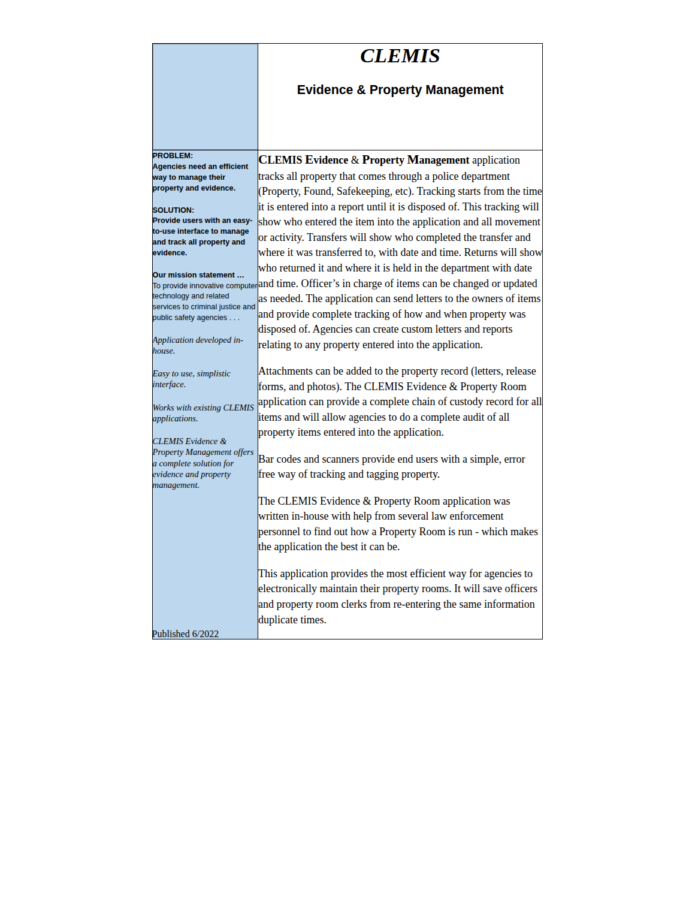| | CLEMIS Evidence & Property Management |
| PROBLEM: Agencies need an efficient way to manage their property and evidence. SOLUTION: Provide users with an easy-to-use interface to manage and track all property and evidence. Our mission statement … To provide innovative computer technology and related services to criminal justice and public safety agencies . . . Application developed in-house. Easy to use, simplistic interface. Works with existing CLEMIS applications. CLEMIS Evidence & Property Management offers a complete solution for evidence and property management. | C LEMIS E vidence & P roperty M anagement application tracks all property that comes through a police department (Property, Found, Safekeeping, etc). Tracking starts from the time it is entered into a report until it is disposed of. This tracking will show who entered the item into the application and all movement or activity. Transfers will show who completed the transfer and where it was transferred to, with date and time. Returns will show who returned it and where it is held in the department with date and time. Officer’s in charge of items can be changed or updated as needed. The application can send letters to the owners of items and provide complete tracking of how and when property was disposed of. Agencies can create custom letters and reports relating to any property entered into the application. Attachments can be added to the property record (letters, release forms, and photos). The CLEMIS Evidence & Property Room application can provide a complete chain of custody record for all items and will allow agencies to do a complete audit of all property items entered into the application. Bar codes and scanners provide end users with a simple, error free way of tracking and tagging property. The CLEMIS Evidence & Property Room application was written in-house with help from several law enforcement personnel to find out how a Property Room is run - which makes the application the best it can be. This application provides the most efficient way for agencies to electronically maintain their property rooms. It will save officers and property room clerks from re-entering the same information duplicate times. |
Published 6/2022